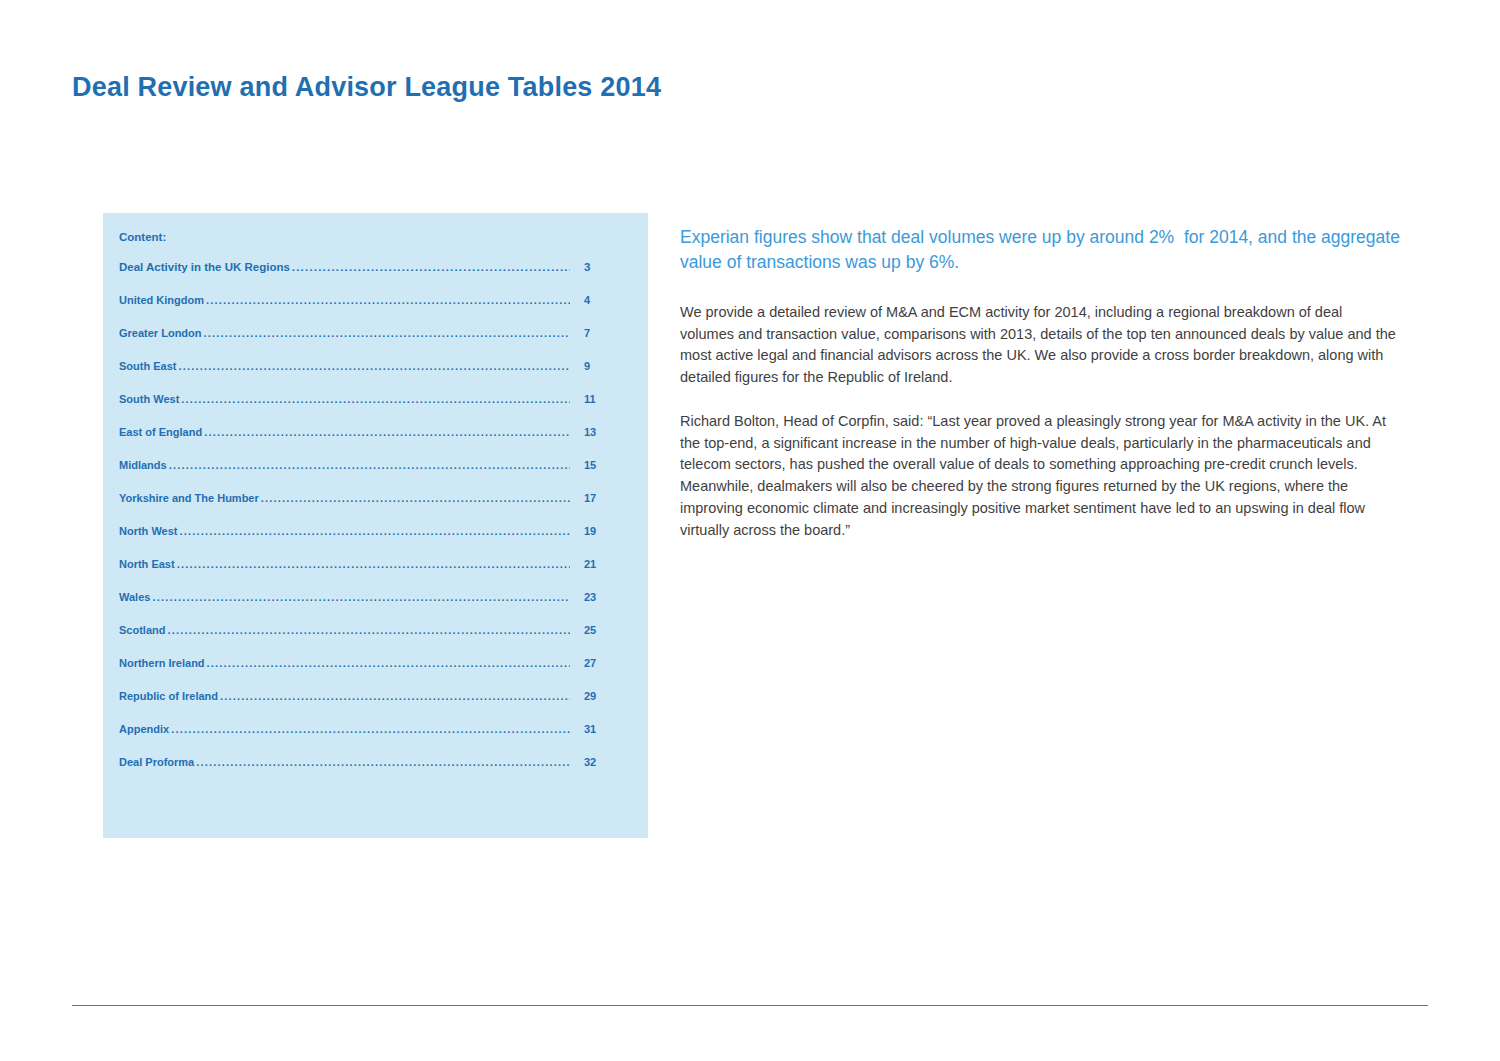Deal Review and Advisor League Tables 2014
Content:
Deal Activity in the UK Regions .......................................................................... 3
United Kingdom ................................................................................................. 4
Greater London ................................................................................................. 7
South East ......................................................................................................... 9
South West ........................................................................................................ 11
East of England ................................................................................................ 13
Midlands ............................................................................................................. 15
Yorkshire and The Humber ............................................................................... 17
North West ........................................................................................................ 19
North East ......................................................................................................... 21
Wales ................................................................................................................. 23
Scotland ............................................................................................................. 25
Northern Ireland ............................................................................................... 27
Republic of Ireland ........................................................................................... 29
Appendix ............................................................................................................ 31
Deal Proforma .................................................................................................. 32
Experian figures show that deal volumes were up by around 2% for 2014, and the aggregate value of transactions was up by 6%.
We provide a detailed review of M&A and ECM activity for 2014, including a regional breakdown of deal volumes and transaction value, comparisons with 2013, details of the top ten announced deals by value and the most active legal and financial advisors across the UK. We also provide a cross border breakdown, along with detailed figures for the Republic of Ireland.
Richard Bolton, Head of Corpfin, said: “Last year proved a pleasingly strong year for M&A activity in the UK. At the top-end, a significant increase in the number of high-value deals, particularly in the pharmaceuticals and telecom sectors, has pushed the overall value of deals to something approaching pre-credit crunch levels. Meanwhile, dealmakers will also be cheered by the strong figures returned by the UK regions, where the improving economic climate and increasingly positive market sentiment have led to an upswing in deal flow virtually across the board.”